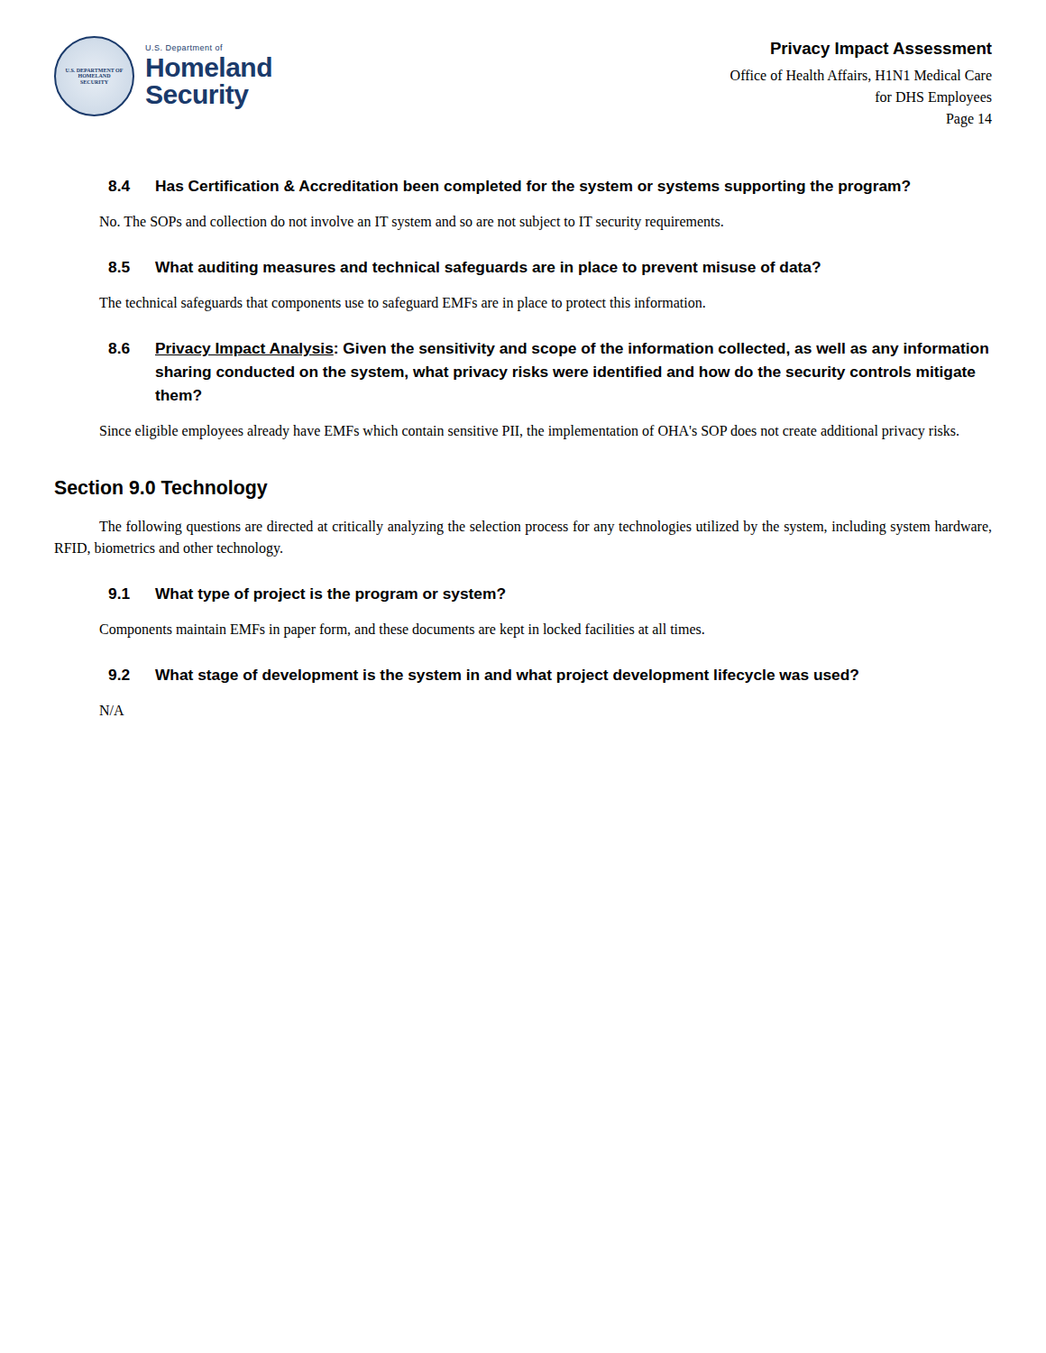U.S. DEPARTMENT OF
HOMELAND
SECURITY
U.S. Department of Homeland
Security
Privacy Impact Assessment
Office of Health Affairs, H1N1 Medical Care
for DHS Employees
Page 14
8.4 Has Certification & Accreditation been completed for the system or systems supporting the program?
No. The SOPs and collection do not involve an IT system and so are not subject to IT security requirements.
8.5 What auditing measures and technical safeguards are in place to prevent misuse of data?
The technical safeguards that components use to safeguard EMFs are in place to protect this information.
8.6 Privacy Impact Analysis: Given the sensitivity and scope of the information collected, as well as any information sharing conducted on the system, what privacy risks were identified and how do the security controls mitigate them?
Since eligible employees already have EMFs which contain sensitive PII, the implementation of OHA's SOP does not create additional privacy risks.
Section 9.0 Technology
The following questions are directed at critically analyzing the selection process for any technologies utilized by the system, including system hardware, RFID, biometrics and other technology.
9.1 What type of project is the program or system?
Components maintain EMFs in paper form, and these documents are kept in locked facilities at all times.
9.2 What stage of development is the system in and what project development lifecycle was used?
N/A